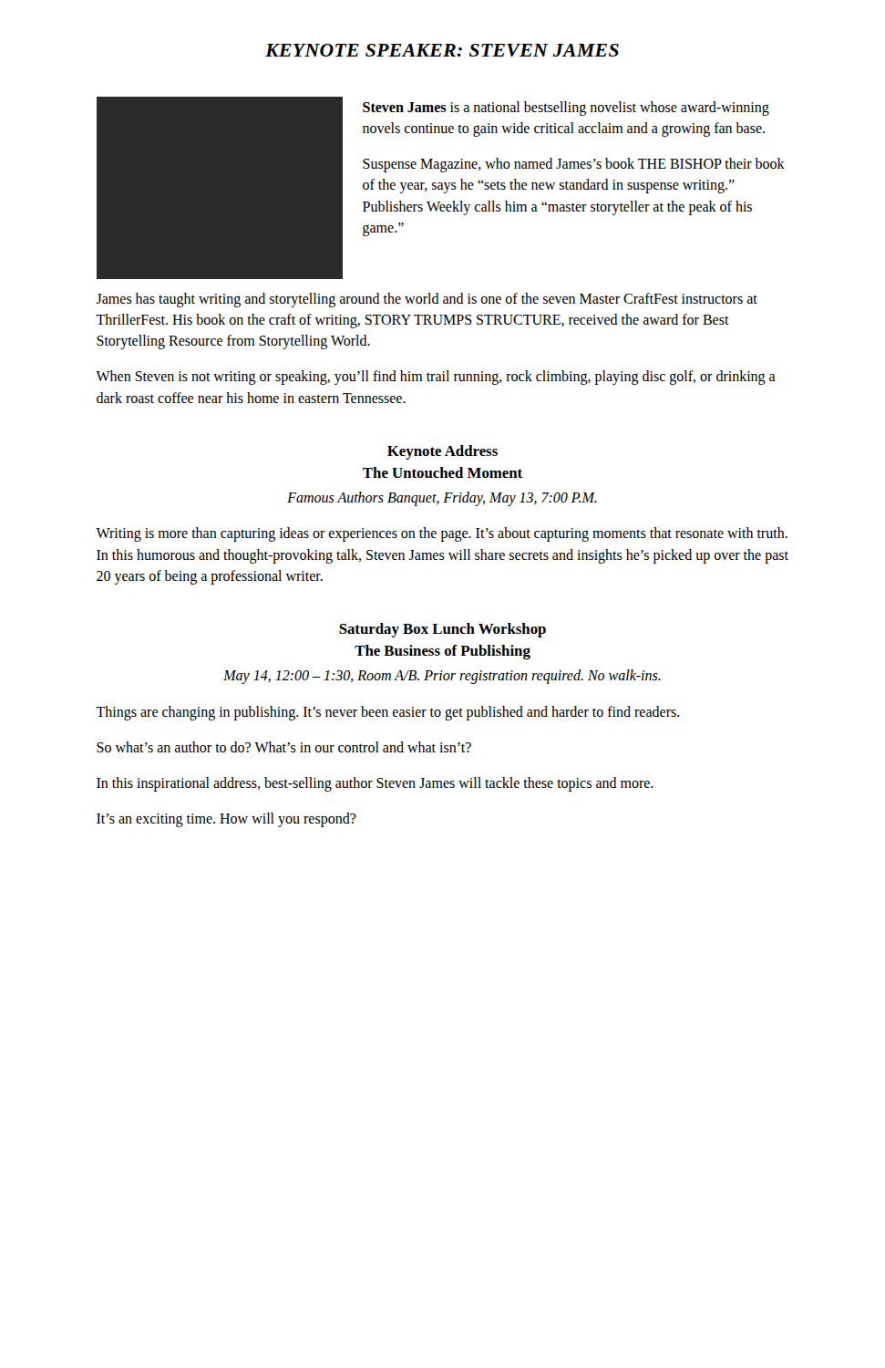KEYNOTE SPEAKER: STEVEN JAMES
Steven James is a national bestselling novelist whose award-winning novels continue to gain wide critical acclaim and a growing fan base.
Suspense Magazine, who named James’s book THE BISHOP their book of the year, says he “sets the new standard in suspense writing.” Publishers Weekly calls him a “master storyteller at the peak of his game.”
James has taught writing and storytelling around the world and is one of the seven Master CraftFest instructors at ThrillerFest. His book on the craft of writing, STORY TRUMPS STRUCTURE, received the award for Best Storytelling Resource from Storytelling World.
When Steven is not writing or speaking, you’ll find him trail running, rock climbing, playing disc golf, or drinking a dark roast coffee near his home in eastern Tennessee.
Keynote Address
The Untouched Moment
Famous Authors Banquet, Friday, May 13, 7:00 P.M.
Writing is more than capturing ideas or experiences on the page. It’s about capturing moments that resonate with truth. In this humorous and thought-provoking talk, Steven James will share secrets and insights he’s picked up over the past 20 years of being a professional writer.
Saturday Box Lunch Workshop
The Business of Publishing
May 14, 12:00 – 1:30, Room A/B. Prior registration required. No walk-ins.
Things are changing in publishing. It’s never been easier to get published and harder to find readers.
So what’s an author to do? What’s in our control and what isn’t?
In this inspirational address, best-selling author Steven James will tackle these topics and more.
It’s an exciting time. How will you respond?